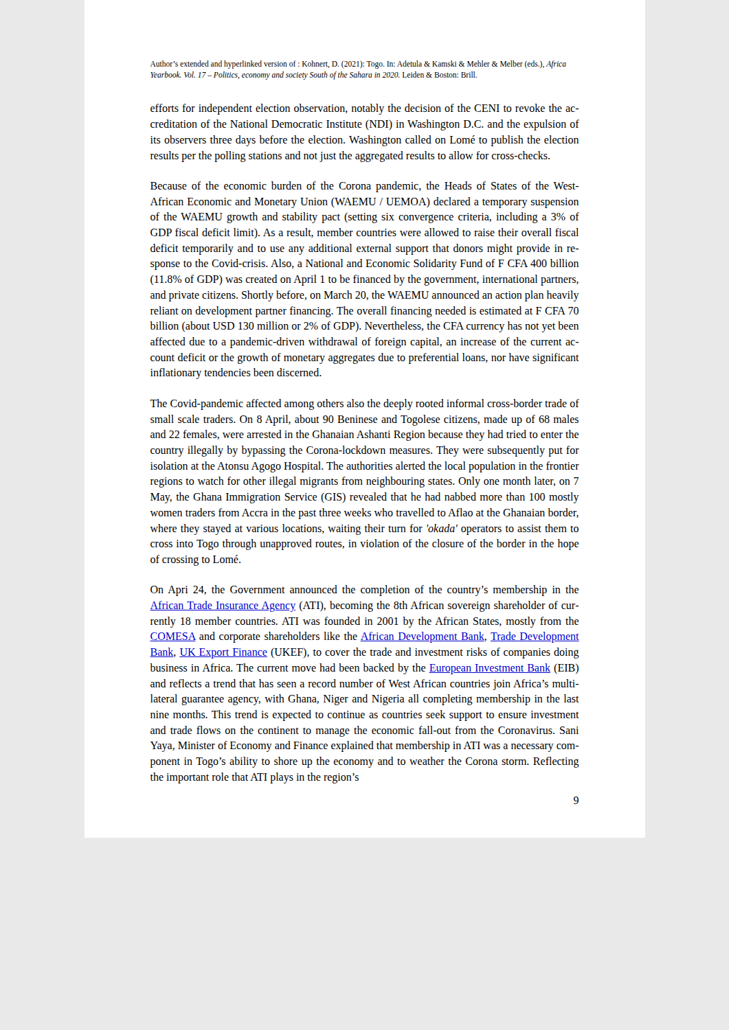Author’s extended and hyperlinked version of : Kohnert, D. (2021): Togo. In: Adetula & Kamski & Mehler & Melber (eds.), Africa Yearbook. Vol. 17 – Politics, economy and society South of the Sahara in 2020. Leiden & Boston: Brill.
efforts for independent election observation, notably the decision of the CENI to revoke the accreditation of the National Democratic Institute (NDI) in Washington D.C. and the expulsion of its observers three days before the election. Washington called on Lomé to publish the election results per the polling stations and not just the aggregated results to allow for cross-checks.
Because of the economic burden of the Corona pandemic, the Heads of States of the West-African Economic and Monetary Union (WAEMU / UEMOA) declared a temporary suspension of the WAEMU growth and stability pact (setting six convergence criteria, including a 3% of GDP fiscal deficit limit). As a result, member countries were allowed to raise their overall fiscal deficit temporarily and to use any additional external support that donors might provide in response to the Covid-crisis. Also, a National and Economic Solidarity Fund of F CFA 400 billion (11.8% of GDP) was created on April 1 to be financed by the government, international partners, and private citizens. Shortly before, on March 20, the WAEMU announced an action plan heavily reliant on development partner financing. The overall financing needed is estimated at F CFA 70 billion (about USD 130 million or 2% of GDP). Nevertheless, the CFA currency has not yet been affected due to a pandemic-driven withdrawal of foreign capital, an increase of the current account deficit or the growth of monetary aggregates due to preferential loans, nor have significant inflationary tendencies been discerned.
The Covid-pandemic affected among others also the deeply rooted informal cross-border trade of small scale traders. On 8 April, about 90 Beninese and Togolese citizens, made up of 68 males and 22 females, were arrested in the Ghanaian Ashanti Region because they had tried to enter the country illegally by bypassing the Corona-lockdown measures. They were subsequently put for isolation at the Atonsu Agogo Hospital. The authorities alerted the local population in the frontier regions to watch for other illegal migrants from neighbouring states. Only one month later, on 7 May, the Ghana Immigration Service (GIS) revealed that he had nabbed more than 100 mostly women traders from Accra in the past three weeks who travelled to Aflao at the Ghanaian border, where they stayed at various locations, waiting their turn for 'okada' operators to assist them to cross into Togo through unapproved routes, in violation of the closure of the border in the hope of crossing to Lomé.
On Apri 24, the Government announced the completion of the country’s membership in the African Trade Insurance Agency (ATI), becoming the 8th African sovereign shareholder of currently 18 member countries. ATI was founded in 2001 by the African States, mostly from the COMESA and corporate shareholders like the African Development Bank, Trade Development Bank, UK Export Finance (UKEF), to cover the trade and investment risks of companies doing business in Africa. The current move had been backed by the European Investment Bank (EIB) and reflects a trend that has seen a record number of West African countries join Africa’s multilateral guarantee agency, with Ghana, Niger and Nigeria all completing membership in the last nine months. This trend is expected to continue as countries seek support to ensure investment and trade flows on the continent to manage the economic fall-out from the Coronavirus. Sani Yaya, Minister of Economy and Finance explained that membership in ATI was a necessary component in Togo’s ability to shore up the economy and to weather the Corona storm. Reflecting the important role that ATI plays in the region’s
9